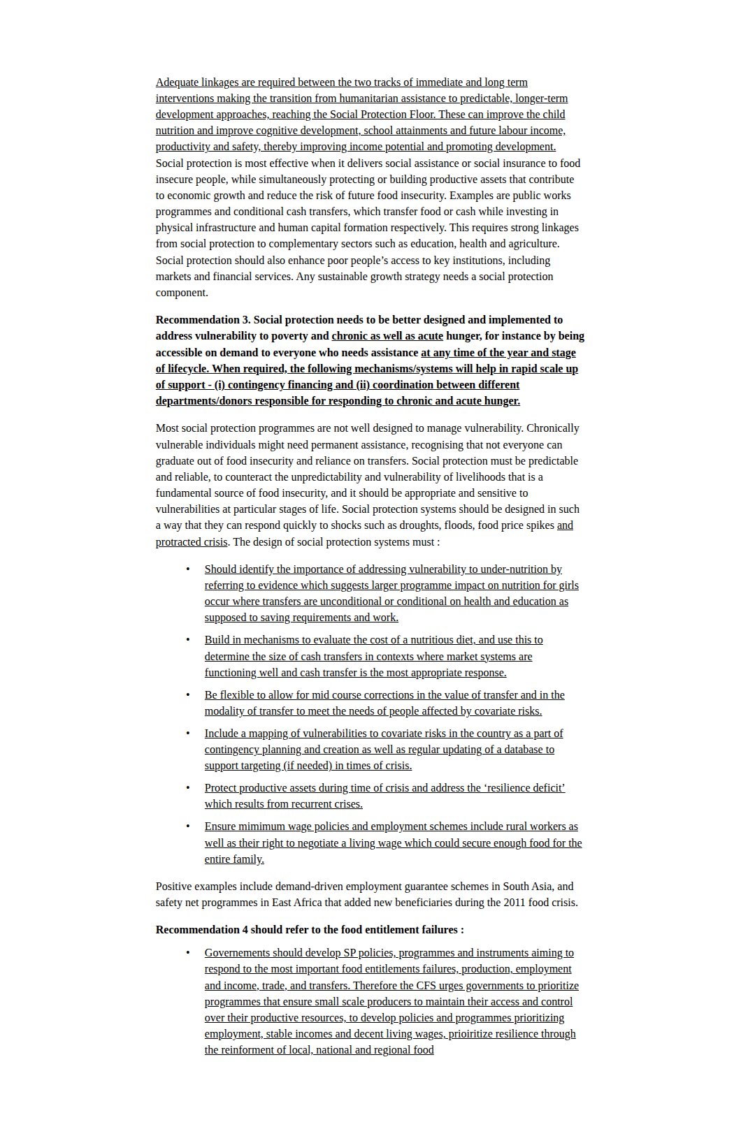Adequate linkages are required between the two tracks of immediate and long term interventions making the transition from humanitarian assistance to predictable, longer-term development approaches, reaching the Social Protection Floor. These can improve the child nutrition and improve cognitive development, school attainments and future labour income, productivity and safety, thereby improving income potential and promoting development. Social protection is most effective when it delivers social assistance or social insurance to food insecure people, while simultaneously protecting or building productive assets that contribute to economic growth and reduce the risk of future food insecurity. Examples are public works programmes and conditional cash transfers, which transfer food or cash while investing in physical infrastructure and human capital formation respectively. This requires strong linkages from social protection to complementary sectors such as education, health and agriculture. Social protection should also enhance poor people’s access to key institutions, including markets and financial services. Any sustainable growth strategy needs a social protection component.
Recommendation 3. Social protection needs to be better designed and implemented to address vulnerability to poverty and chronic as well as acute hunger, for instance by being accessible on demand to everyone who needs assistance at any time of the year and stage of lifecycle. When required, the following mechanisms/systems will help in rapid scale up of support - (i) contingency financing and (ii) coordination between different departments/donors responsible for responding to chronic and acute hunger.
Most social protection programmes are not well designed to manage vulnerability. Chronically vulnerable individuals might need permanent assistance, recognising that not everyone can graduate out of food insecurity and reliance on transfers. Social protection must be predictable and reliable, to counteract the unpredictability and vulnerability of livelihoods that is a fundamental source of food insecurity, and it should be appropriate and sensitive to vulnerabilities at particular stages of life. Social protection systems should be designed in such a way that they can respond quickly to shocks such as droughts, floods, food price spikes and protracted crisis. The design of social protection systems must :
Should identify the importance of addressing vulnerability to under-nutrition by referring to evidence which suggests larger programme impact on nutrition for girls occur where transfers are unconditional or conditional on health and education as supposed to saving requirements and work.
Build in mechanisms to evaluate the cost of a nutritious diet, and use this to determine the size of cash transfers in contexts where market systems are functioning well and cash transfer is the most appropriate response.
Be flexible to allow for mid course corrections in the value of transfer and in the modality of transfer to meet the needs of people affected by covariate risks.
Include a mapping of vulnerabilities to covariate risks in the country as a part of contingency planning and creation as well as regular updating of a database to support targeting (if needed) in times of crisis.
Protect productive assets during time of crisis and address the ‘resilience deficit’ which results from recurrent crises.
Ensure mimimum wage policies and employment schemes include rural workers as well as their right to negotiate a living wage which could secure enough food for the entire family.
Positive examples include demand-driven employment guarantee schemes in South Asia, and safety net programmes in East Africa that added new beneficiaries during the 2011 food crisis.
Recommendation 4 should refer to the food entitlement failures :
Governements should develop SP policies, programmes and instruments aiming to respond to the most important food entitlements failures, production, employment and income, trade, and transfers. Therefore the CFS urges governments to prioritize programmes that ensure small scale producers to maintain their access and control over their productive resources, to develop policies and programmes prioritizing employment, stable incomes and decent living wages, prioiritize resilience through the reinforment of local, national and regional food